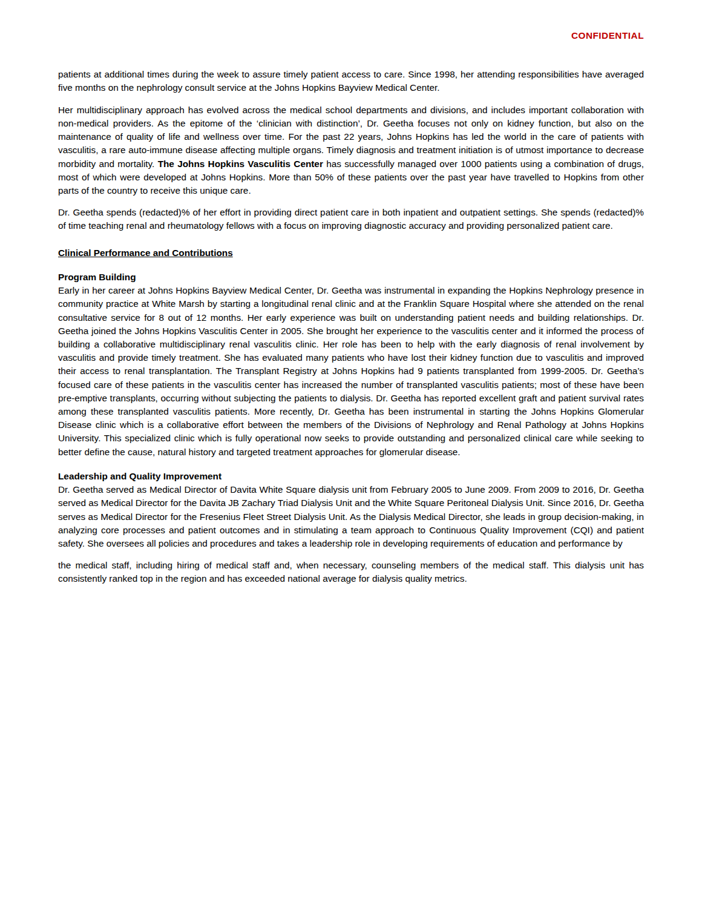CONFIDENTIAL
patients at additional times during the week to assure timely patient access to care. Since 1998, her attending responsibilities have averaged five months on the nephrology consult service at the Johns Hopkins Bayview Medical Center.
Her multidisciplinary approach has evolved across the medical school departments and divisions, and includes important collaboration with non-medical providers. As the epitome of the ‘clinician with distinction’, Dr. Geetha focuses not only on kidney function, but also on the maintenance of quality of life and wellness over time. For the past 22 years, Johns Hopkins has led the world in the care of patients with vasculitis, a rare auto-immune disease affecting multiple organs. Timely diagnosis and treatment initiation is of utmost importance to decrease morbidity and mortality. The Johns Hopkins Vasculitis Center has successfully managed over 1000 patients using a combination of drugs, most of which were developed at Johns Hopkins. More than 50% of these patients over the past year have travelled to Hopkins from other parts of the country to receive this unique care.
Dr. Geetha spends (redacted)% of her effort in providing direct patient care in both inpatient and outpatient settings. She spends (redacted)% of time teaching renal and rheumatology fellows with a focus on improving diagnostic accuracy and providing personalized patient care.
Clinical Performance and Contributions
Program Building
Early in her career at Johns Hopkins Bayview Medical Center, Dr. Geetha was instrumental in expanding the Hopkins Nephrology presence in community practice at White Marsh by starting a longitudinal renal clinic and at the Franklin Square Hospital where she attended on the renal consultative service for 8 out of 12 months. Her early experience was built on understanding patient needs and building relationships. Dr. Geetha joined the Johns Hopkins Vasculitis Center in 2005. She brought her experience to the vasculitis center and it informed the process of building a collaborative multidisciplinary renal vasculitis clinic. Her role has been to help with the early diagnosis of renal involvement by vasculitis and provide timely treatment. She has evaluated many patients who have lost their kidney function due to vasculitis and improved their access to renal transplantation. The Transplant Registry at Johns Hopkins had 9 patients transplanted from 1999-2005. Dr. Geetha’s focused care of these patients in the vasculitis center has increased the number of transplanted vasculitis patients; most of these have been pre-emptive transplants, occurring without subjecting the patients to dialysis. Dr. Geetha has reported excellent graft and patient survival rates among these transplanted vasculitis patients. More recently, Dr. Geetha has been instrumental in starting the Johns Hopkins Glomerular Disease clinic which is a collaborative effort between the members of the Divisions of Nephrology and Renal Pathology at Johns Hopkins University. This specialized clinic which is fully operational now seeks to provide outstanding and personalized clinical care while seeking to better define the cause, natural history and targeted treatment approaches for glomerular disease.
Leadership and Quality Improvement
Dr. Geetha served as Medical Director of Davita White Square dialysis unit from February 2005 to June 2009. From 2009 to 2016, Dr. Geetha served as Medical Director for the Davita JB Zachary Triad Dialysis Unit and the White Square Peritoneal Dialysis Unit. Since 2016, Dr. Geetha serves as Medical Director for the Fresenius Fleet Street Dialysis Unit. As the Dialysis Medical Director, she leads in group decision-making, in analyzing core processes and patient outcomes and in stimulating a team approach to Continuous Quality Improvement (CQI) and patient safety. She oversees all policies and procedures and takes a leadership role in developing requirements of education and performance by
the medical staff, including hiring of medical staff and, when necessary, counseling members of the medical staff. This dialysis unit has consistently ranked top in the region and has exceeded national average for dialysis quality metrics.